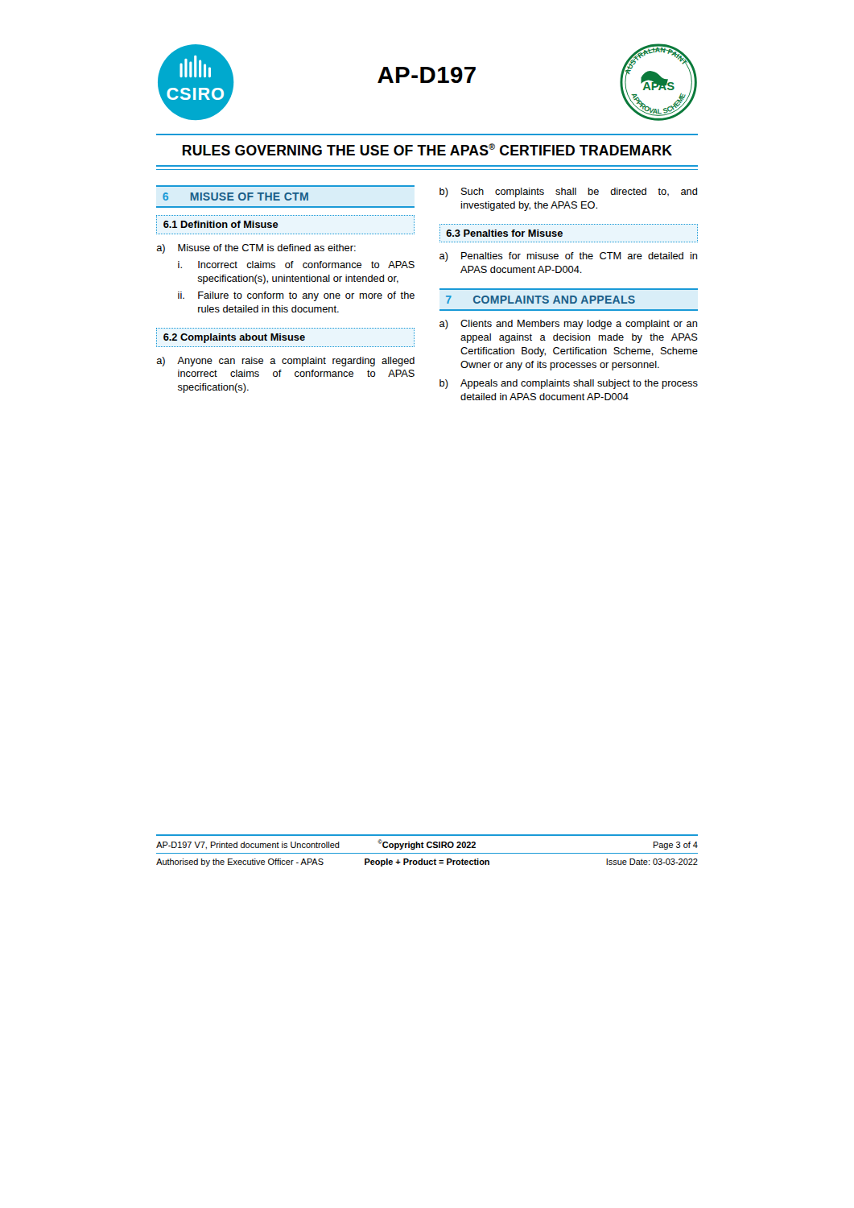CSIRO
AP-D197
AUSTRALIAN PAINT APPROVAL SCHEME APAS
RULES GOVERNING THE USE OF THE APAS® CERTIFIED TRADEMARK
6 MISUSE OF THE CTM
6.1 Definition of Misuse
a) Misuse of the CTM is defined as either:
i. Incorrect claims of conformance to APAS specification(s), unintentional or intended or,
ii. Failure to conform to any one or more of the rules detailed in this document.
6.2 Complaints about Misuse
a) Anyone can raise a complaint regarding alleged incorrect claims of conformance to APAS specification(s).
b) Such complaints shall be directed to, and investigated by, the APAS EO.
6.3 Penalties for Misuse
a) Penalties for misuse of the CTM are detailed in APAS document AP-D004.
7 COMPLAINTS AND APPEALS
a) Clients and Members may lodge a complaint or an appeal against a decision made by the APAS Certification Body, Certification Scheme, Scheme Owner or any of its processes or personnel.
b) Appeals and complaints shall subject to the process detailed in APAS document AP-D004
AP-D197 V7, Printed document is Uncontrolled
©Copyright CSIRO 2022
Page 3 of 4
Authorised by the Executive Officer - APAS
People + Product = Protection
Issue Date: 03-03-2022